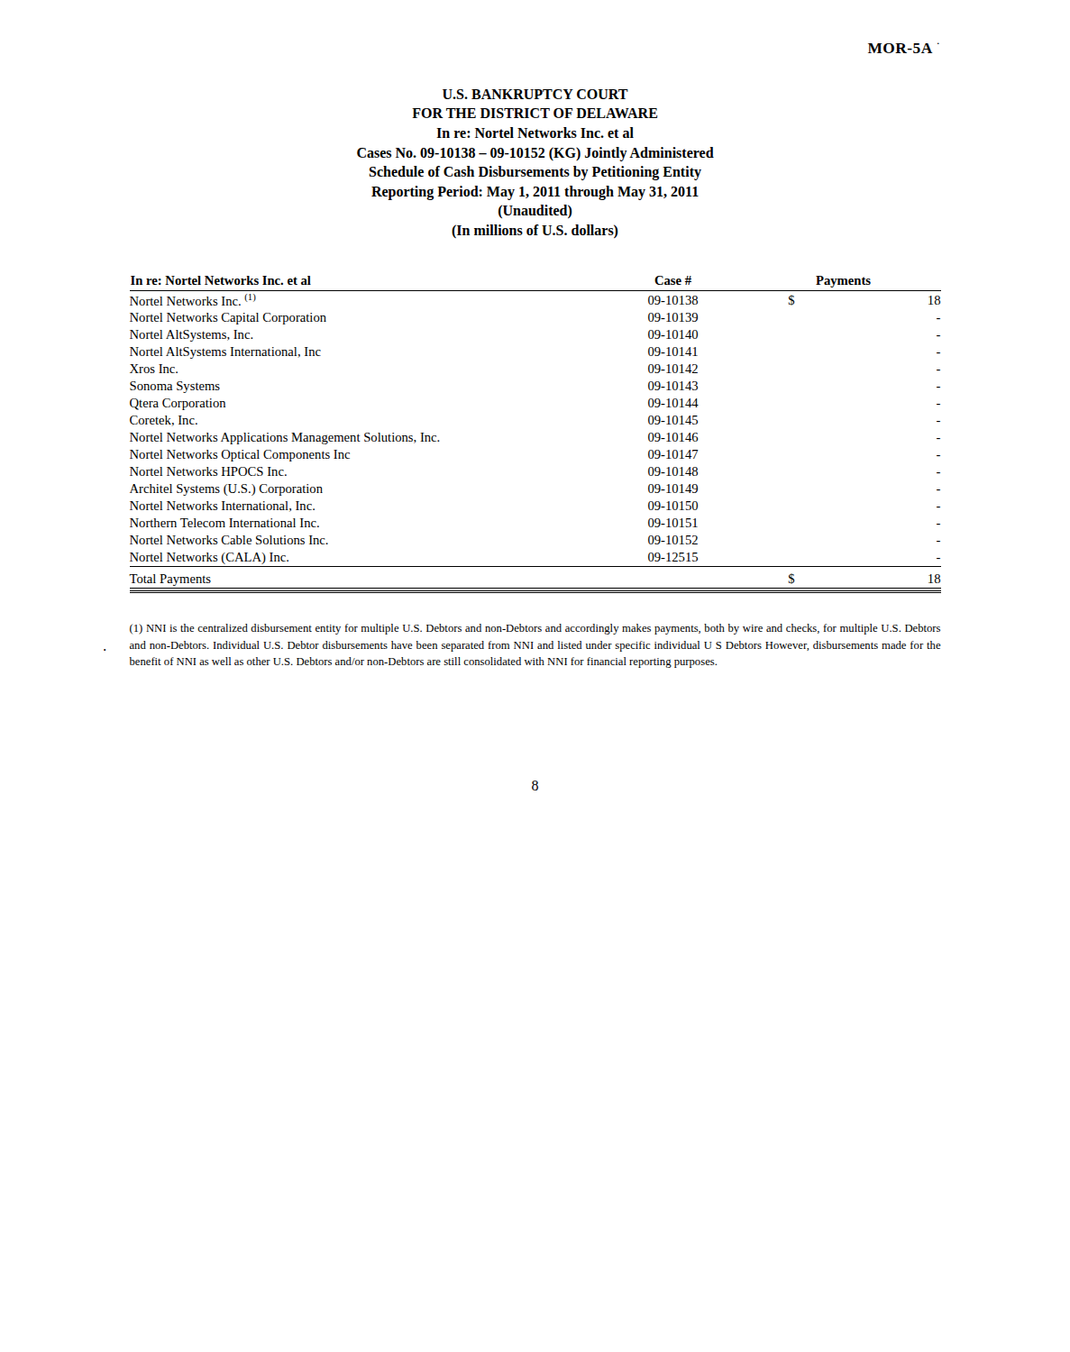MOR-5A ·
U.S. BANKRUPTCY COURT
FOR THE DISTRICT OF DELAWARE
In re: Nortel Networks Inc. et al
Cases No. 09-10138 – 09-10152 (KG) Jointly Administered
Schedule of Cash Disbursements by Petitioning Entity
Reporting Period: May 1, 2011 through May 31, 2011
(Unaudited)
(In millions of U.S. dollars)
| In re: Nortel Networks Inc. et al | Case # | Payments |
| --- | --- | --- |
| Nortel Networks Inc. (1) | 09-10138 | $ | 18 |
| Nortel Networks Capital Corporation | 09-10139 | | - |
| Nortel AltSystems, Inc. | 09-10140 | | - |
| Nortel AltSystems International, Inc | 09-10141 | | - |
| Xros Inc. | 09-10142 | | - |
| Sonoma Systems | 09-10143 | | - |
| Qtera Corporation | 09-10144 | | - |
| Coretek, Inc. | 09-10145 | | - |
| Nortel Networks Applications Management Solutions, Inc. | 09-10146 | | - |
| Nortel Networks Optical Components Inc | 09-10147 | | - |
| Nortel Networks HPOCS Inc. | 09-10148 | | - |
| Architel Systems (U.S.) Corporation | 09-10149 | | - |
| Nortel Networks International, Inc. | 09-10150 | | - |
| Northern Telecom International Inc. | 09-10151 | | - |
| Nortel Networks Cable Solutions Inc. | 09-10152 | | - |
| Nortel Networks (CALA) Inc. | 09-12515 | | - |
| Total Payments | | $ | 18 |
(1) NNI is the centralized disbursement entity for multiple U.S. Debtors and non-Debtors and accordingly makes payments, both by wire and checks, for multiple U.S. Debtors and non-Debtors. Individual U.S. Debtor disbursements have been separated from NNI and listed under specific individual U S Debtors However, disbursements made for the benefit of NNI as well as other U.S. Debtors and/or non-Debtors are still consolidated with NNI for financial reporting purposes.
·
8